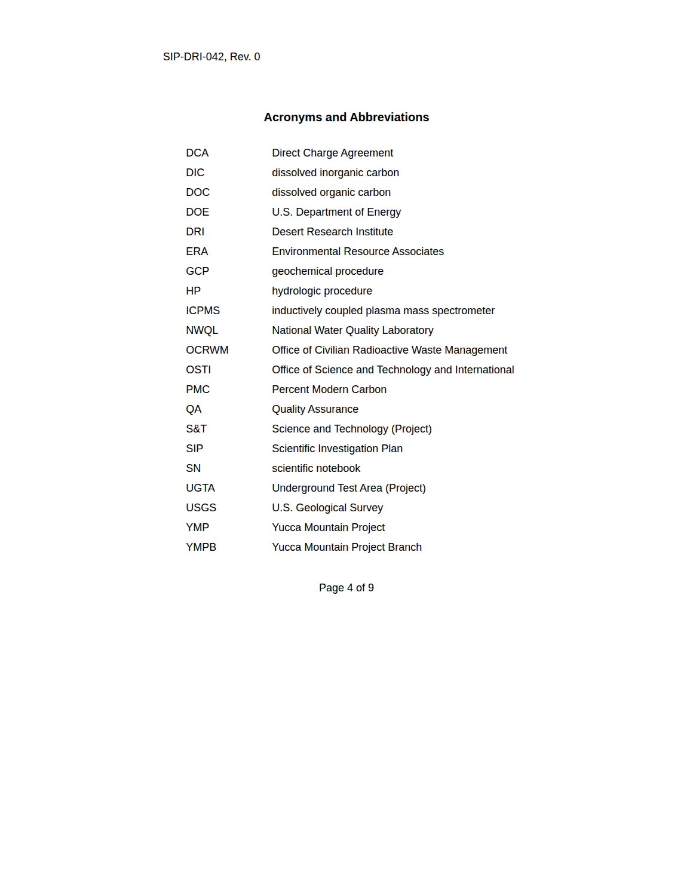SIP-DRI-042, Rev. 0
Acronyms and Abbreviations
| DCA | Direct Charge Agreement |
| DIC | dissolved inorganic carbon |
| DOC | dissolved organic carbon |
| DOE | U.S. Department of Energy |
| DRI | Desert Research Institute |
| ERA | Environmental Resource Associates |
| GCP | geochemical procedure |
| HP | hydrologic procedure |
| ICPMS | inductively coupled plasma mass spectrometer |
| NWQL | National Water Quality Laboratory |
| OCRWM | Office of Civilian Radioactive Waste Management |
| OSTI | Office of Science and Technology and International |
| PMC | Percent Modern Carbon |
| QA | Quality Assurance |
| S&T | Science and Technology (Project) |
| SIP | Scientific Investigation Plan |
| SN | scientific notebook |
| UGTA | Underground Test Area (Project) |
| USGS | U.S. Geological Survey |
| YMP | Yucca Mountain Project |
| YMPB | Yucca Mountain Project Branch |
Page 4 of 9